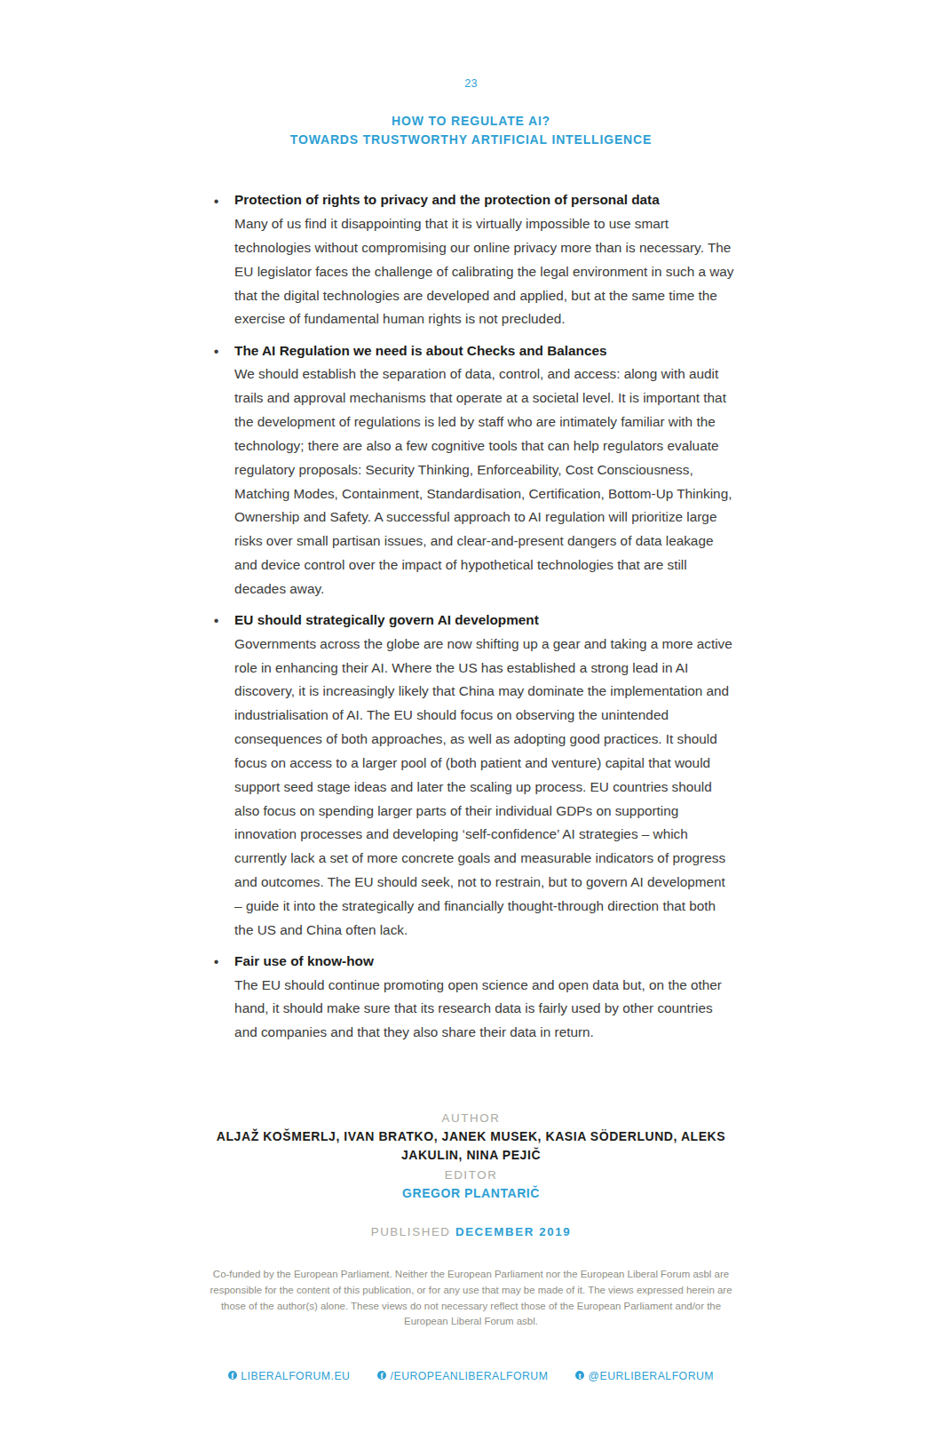23
HOW TO REGULATE AI?
TOWARDS TRUSTWORTHY ARTIFICIAL INTELLIGENCE
Protection of rights to privacy and the protection of personal data
Many of us find it disappointing that it is virtually impossible to use smart technologies without compromising our online privacy more than is necessary. The EU legislator faces the challenge of calibrating the legal environment in such a way that the digital technologies are developed and applied, but at the same time the exercise of fundamental human rights is not precluded.
The AI Regulation we need is about Checks and Balances
We should establish the separation of data, control, and access: along with audit trails and approval mechanisms that operate at a societal level. It is important that the development of regulations is led by staff who are intimately familiar with the technology; there are also a few cognitive tools that can help regulators evaluate regulatory proposals: Security Thinking, Enforceability, Cost Consciousness, Matching Modes, Containment, Standardisation, Certification, Bottom-Up Thinking, Ownership and Safety. A successful approach to AI regulation will prioritize large risks over small partisan issues, and clear-and-present dangers of data leakage and device control over the impact of hypothetical technologies that are still decades away.
EU should strategically govern AI development
Governments across the globe are now shifting up a gear and taking a more active role in enhancing their AI. Where the US has established a strong lead in AI discovery, it is increasingly likely that China may dominate the implementation and industrialisation of AI. The EU should focus on observing the unintended consequences of both approaches, as well as adopting good practices. It should focus on access to a larger pool of (both patient and venture) capital that would support seed stage ideas and later the scaling up process. EU countries should also focus on spending larger parts of their individual GDPs on supporting innovation processes and developing ‘self-confidence’ AI strategies – which currently lack a set of more concrete goals and measurable indicators of progress and outcomes. The EU should seek, not to restrain, but to govern AI development – guide it into the strategically and financially thought-through direction that both the US and China often lack.
Fair use of know-how
The EU should continue promoting open science and open data but, on the other hand, it should make sure that its research data is fairly used by other countries and companies and that they also share their data in return.
AUTHOR
ALJAŽ KOŠMERLJ, IVAN BRATKO, JANEK MUSEK, KASIA SÖDERLUND, ALEKS JAKULIN, NINA PEJIČ
EDITOR
GREGOR PLANTARIČ
PUBLISHED DECEMBER 2019
Co-funded by the European Parliament. Neither the European Parliament nor the European Liberal Forum asbl are responsible for the content of this publication, or for any use that may be made of it. The views expressed herein are those of the author(s) alone. These views do not necessary reflect those of the European Parliament and/or the European Liberal Forum asbl.
f LIBERALFORUM.EU f/EUROPEANLIBERALFORUM t@EURLIBERALFORUM